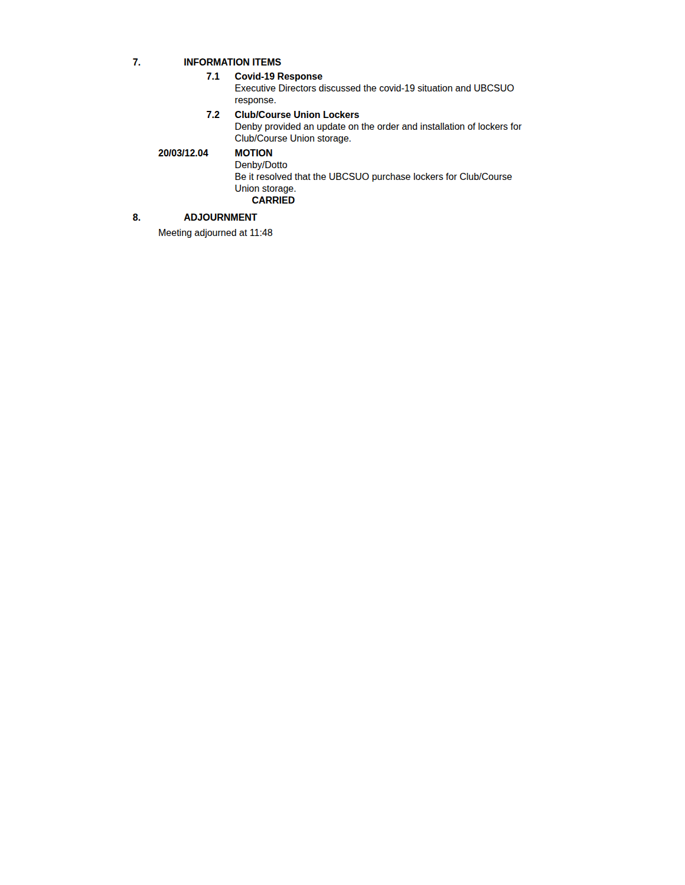INFORMATION ITEMS
Covid-19 Response
Executive Directors discussed the covid-19 situation and UBCSUO response.
Club/Course Union Lockers
Denby provided an update on the order and installation of lockers for Club/Course Union storage.
20/03/12.04 MOTION
Denby/Dotto
Be it resolved that the UBCSUO purchase lockers for Club/Course Union storage.
CARRIED
ADJOURNMENT
Meeting adjourned at 11:48